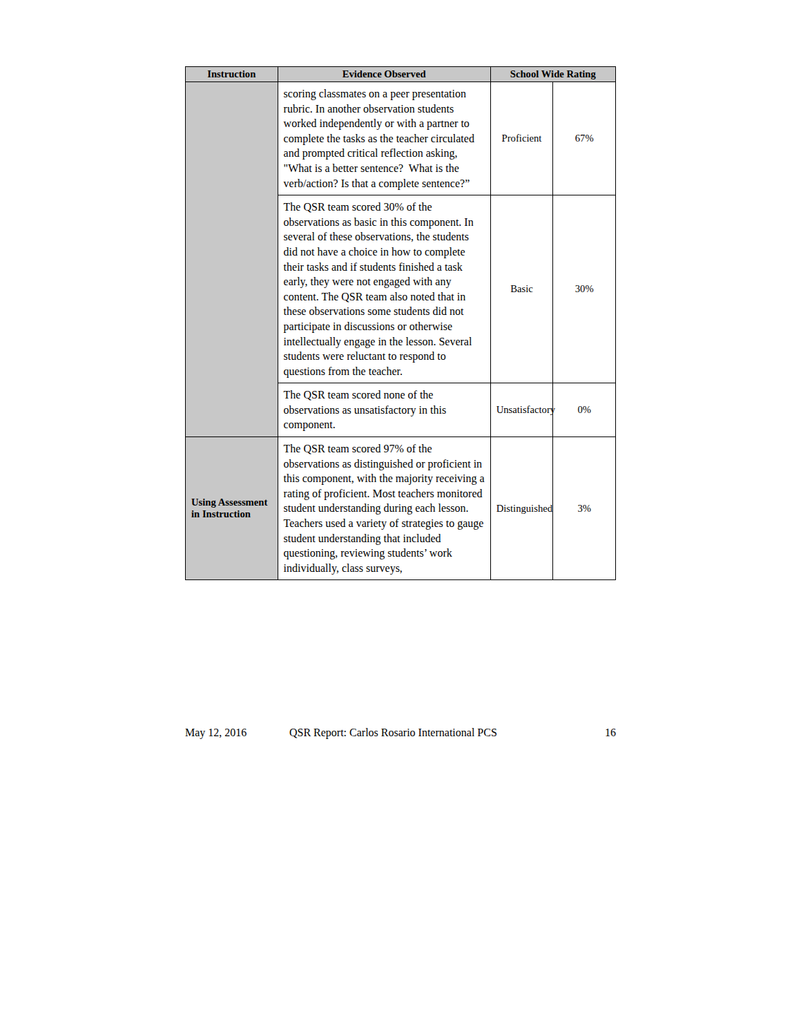| Instruction | Evidence Observed | School Wide Rating |
| --- | --- | --- |
| | scoring classmates on a peer presentation rubric. In another observation students worked independently or with a partner to complete the tasks as the teacher circulated and prompted critical reflection asking, "What is a better sentence? What is the verb/action? Is that a complete sentence?” | Proficient | 67% |
| The QSR team scored 30% of the observations as basic in this component. In several of these observations, the students did not have a choice in how to complete their tasks and if students finished a task early, they were not engaged with any content. The QSR team also noted that in these observations some students did not participate in discussions or otherwise intellectually engage in the lesson. Several students were reluctant to respond to questions from the teacher. | Basic | 30% |
| The QSR team scored none of the observations as unsatisfactory in this component. | Unsatisfactory | 0% |
| Using Assessment in Instruction | The QSR team scored 97% of the observations as distinguished or proficient in this component, with the majority receiving a rating of proficient. Most teachers monitored student understanding during each lesson. Teachers used a variety of strategies to gauge student understanding that included questioning, reviewing students’ work individually, class surveys, | Distinguished | 3% |
May 12, 2016 QSR Report: Carlos Rosario International PCS
16